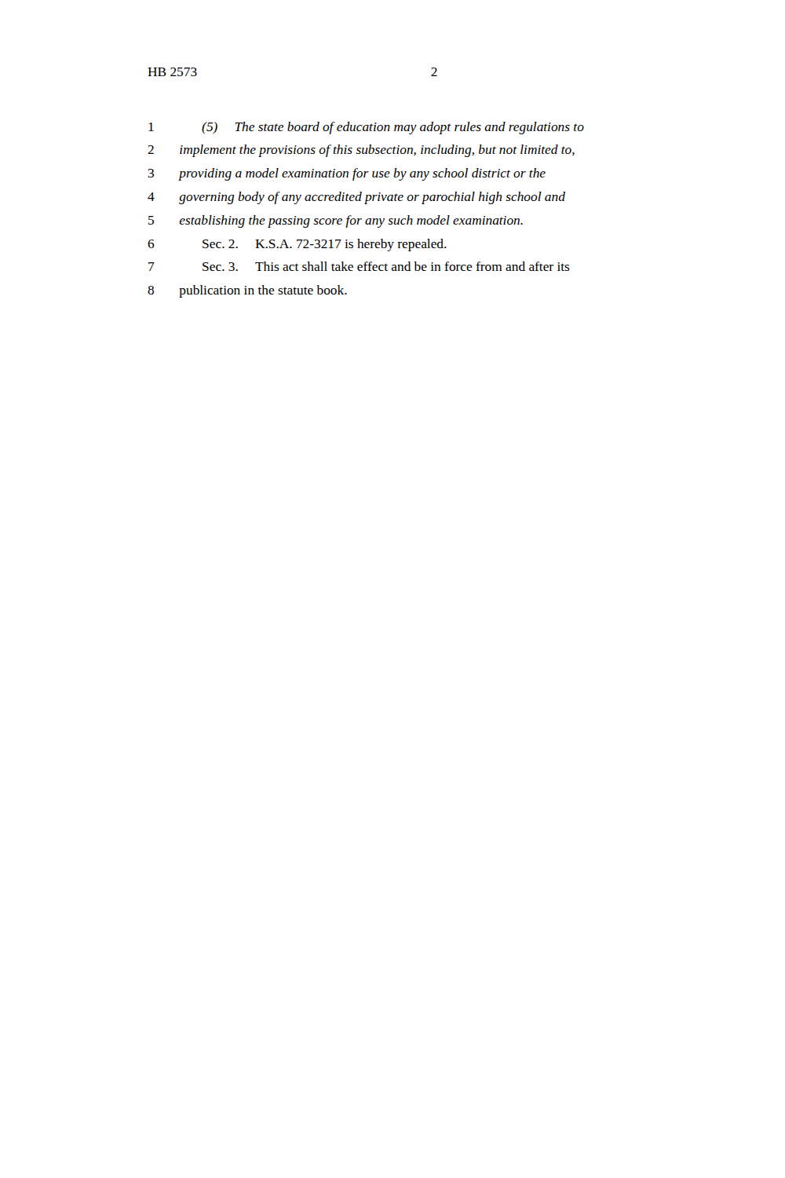HB 2573 2
| 1 | (5) The state board of education may adopt rules and regulations to |
| 2 | implement the provisions of this subsection, including, but not limited to, |
| 3 | providing a model examination for use by any school district or the |
| 4 | governing body of any accredited private or parochial high school and |
| 5 | establishing the passing score for any such model examination. |
| 6 | Sec. 2. K.S.A. 72-3217 is hereby repealed. |
| 7 | Sec. 3. This act shall take effect and be in force from and after its |
| 8 | publication in the statute book. |